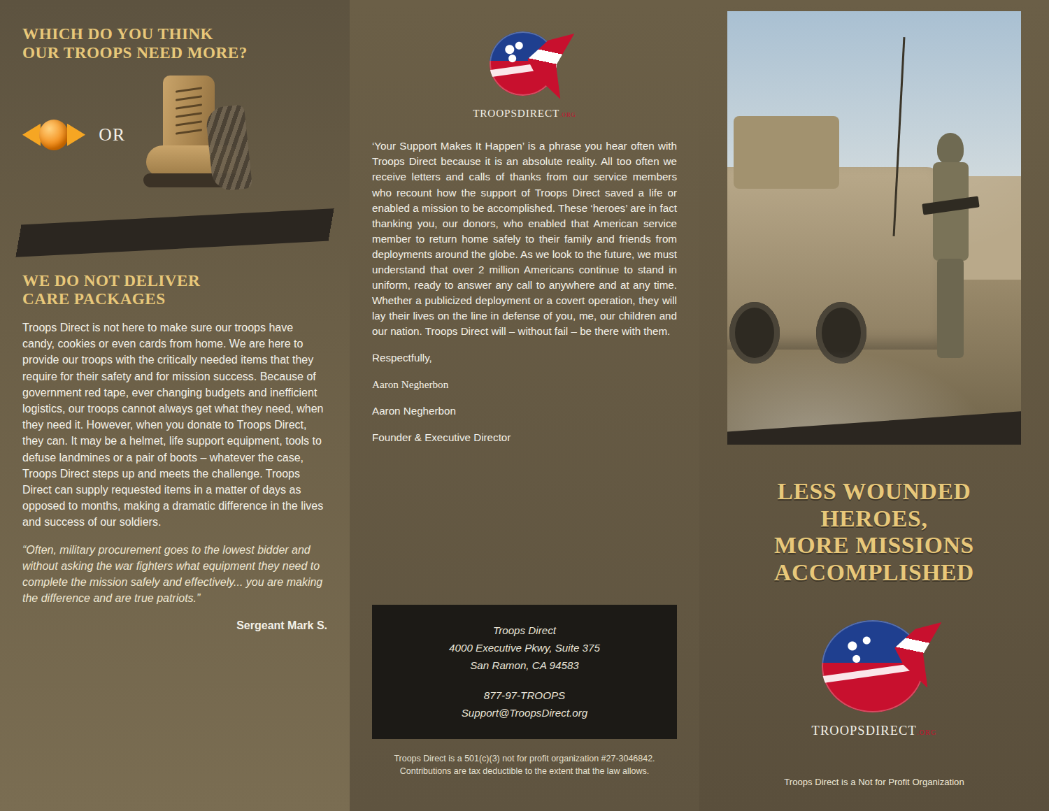Which do you think
our troops need more?
OR
We do not deliver
care packages
Troops Direct is not here to make sure our troops have candy, cookies or even cards from home. We are here to provide our troops with the critically needed items that they require for their safety and for mission success. Because of government red tape, ever changing budgets and inefficient logistics, our troops cannot always get what they need, when they need it. However, when you donate to Troops Direct, they can. It may be a helmet, life support equipment, tools to defuse landmines or a pair of boots – whatever the case, Troops Direct steps up and meets the challenge. Troops Direct can supply requested items in a matter of days as opposed to months, making a dramatic difference in the lives and success of our soldiers.
“Often, military procurement goes to the lowest bidder and without asking the war fighters what equipment they need to complete the mission safely and effectively... you are making the difference and are true patriots.”
Sergeant Mark S.
TROOPSDIRECT.ORG
‘Your Support Makes It Happen’ is a phrase you hear often with Troops Direct because it is an absolute reality. All too often we receive letters and calls of thanks from our service members who recount how the support of Troops Direct saved a life or enabled a mission to be accomplished. These ‘heroes’ are in fact thanking you, our donors, who enabled that American service member to return home safely to their family and friends from deployments around the globe. As we look to the future, we must understand that over 2 million Americans continue to stand in uniform, ready to answer any call to anywhere and at any time. Whether a publicized deployment or a covert operation, they will lay their lives on the line in defense of you, me, our children and our nation. Troops Direct will – without fail – be there with them.
Respectfully,
Aaron Negherbon
Aaron Negherbon
Founder & Executive Director
Troops Direct
4000 Executive Pkwy, Suite 375
San Ramon, CA 94583
877-97-TROOPS
Support@TroopsDirect.org
Troops Direct is a 501(c)(3) not for profit organization #27-3046842. Contributions are tax deductible to the extent that the law allows.
Less Wounded
Heroes,
More Missions
Accomplished
TROOPSDIRECT.ORG
Troops Direct is a Not for Profit Organization